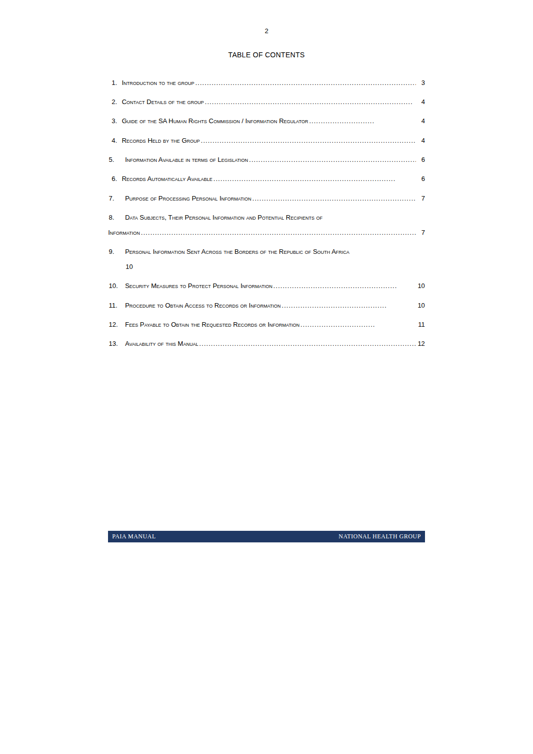2
TABLE OF CONTENTS
1. Introduction to the group ................................................................................................................. 3
2. Contact Details of the group ......................................................................................... 4
3. Guide of the SA Human Rights Commission / Information Regulator ............................ 4
4. Records Held by the Group ............................................................................................. 4
5. Information Available in terms of Legislation ......................................................................... 6
6. Records Automatically Available .............................................................................. 6
7. Purpose of Processing Personal Information ....................................................................... 7
8. Data Subjects, Their Personal Information and Potential Recipients of
Information ................................................................................................................................................. 7
9. Personal Information Sent Across the Borders of the Republic of South Africa
10
10. Security Measures to Protect Personal Information ..................................................... 10
11. Procedure to Obtain Access to Records or Information ............................................. 10
12. Fees Payable to Obtain the Requested Records or Information ................................ 11
13. Availability of this Manual .......................................................................................................... 12
PAIA MANUAL NATIONAL HEALTH GROUP